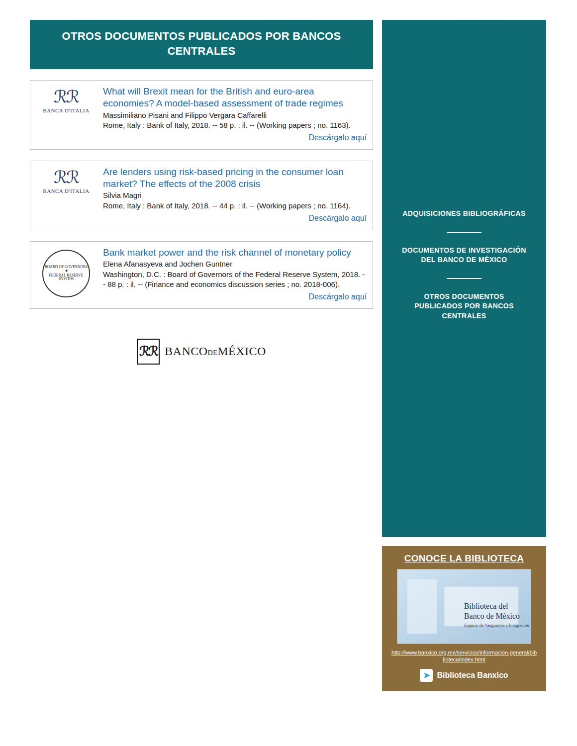OTROS DOCUMENTOS PUBLICADOS POR BANCOS CENTRALES
ℛℛ
BANCA D'ITALIA
What will Brexit mean for the British and euro-area economies? A model-based assessment of trade regimes
Massimiliano Pisani and Filippo Vergara Caffarelli
Rome, Italy : Bank of Italy, 2018. -- 58 p. : il. -- (Working papers ; no. 1163).
Descárgalo aquí
ℛℛ
BANCA D'ITALIA
Are lenders using risk-based pricing in the consumer loan market? The effects of the 2008 crisis
Silvia Magri
Rome, Italy : Bank of Italy, 2018. -- 44 p. : il. -- (Working papers ; no. 1164).
Descárgalo aquí
BOARD OF GOVERNORS
★
FEDERAL RESERVE SYSTEM
Bank market power and the risk channel of monetary policy
Elena Afanasyeva and Jochen Guntner
Washington, D.C. : Board of Governors of the Federal Reserve System, 2018. -- 88 p. : il. -- (Finance and economics discussion series ; no. 2018-006).
Descárgalo aquí
ℛℛ
BANCODEMÉXICO
ADQUISICIONES BIBLIOGRÁFICAS
DOCUMENTOS DE INVESTIGACIÓN
DEL BANCO DE MÉXICO
OTROS DOCUMENTOS
PUBLICADOS POR BANCOS
CENTRALES
CONOCE LA BIBLIOTECA
http://www.banxico.org.mx/servicios/informacion-general/biblioteca/index.html
➤ Biblioteca Banxico